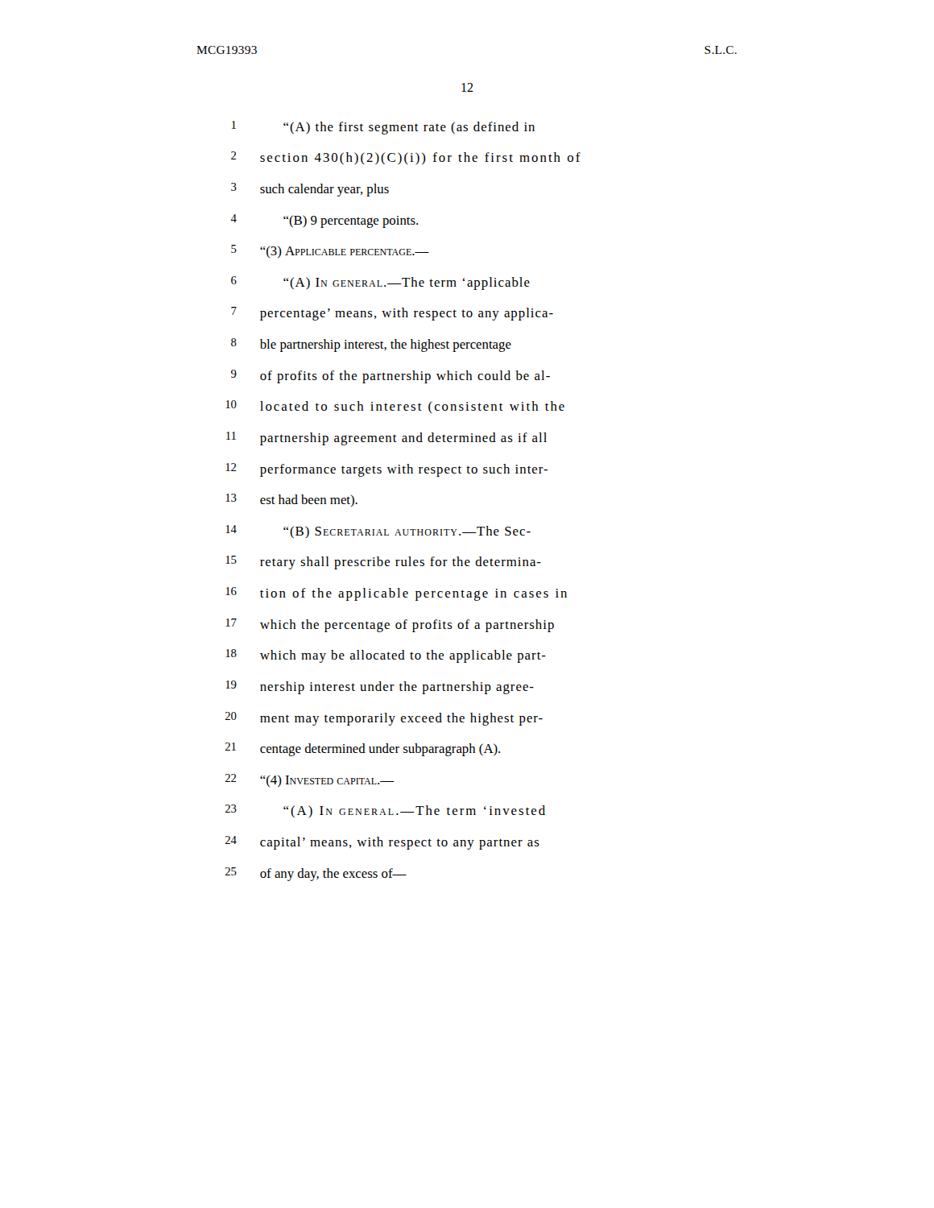MCG19393 S.L.C.
12
| 1 | “(A) the first segment rate (as defined in |
| 2 | section 430(h)(2)(C)(i)) for the first month of |
| 3 | such calendar year, plus |
| 4 | “(B) 9 percentage points. |
| 5 | “(3) Applicable percentage .— |
| 6 | “(A) In general .—The term ‘applicable |
| 7 | percentage’ means, with respect to any applica- |
| 8 | ble partnership interest, the highest percentage |
| 9 | of profits of the partnership which could be al- |
| 10 | located to such interest (consistent with the |
| 11 | partnership agreement and determined as if all |
| 12 | performance targets with respect to such inter- |
| 13 | est had been met). |
| 14 | “(B) Secretarial authority .—The Sec- |
| 15 | retary shall prescribe rules for the determina- |
| 16 | tion of the applicable percentage in cases in |
| 17 | which the percentage of profits of a partnership |
| 18 | which may be allocated to the applicable part- |
| 19 | nership interest under the partnership agree- |
| 20 | ment may temporarily exceed the highest per- |
| 21 | centage determined under subparagraph (A). |
| 22 | “(4) Invested capital .— |
| 23 | “(A) In general .—The term ‘invested |
| 24 | capital’ means, with respect to any partner as |
| 25 | of any day, the excess of— |